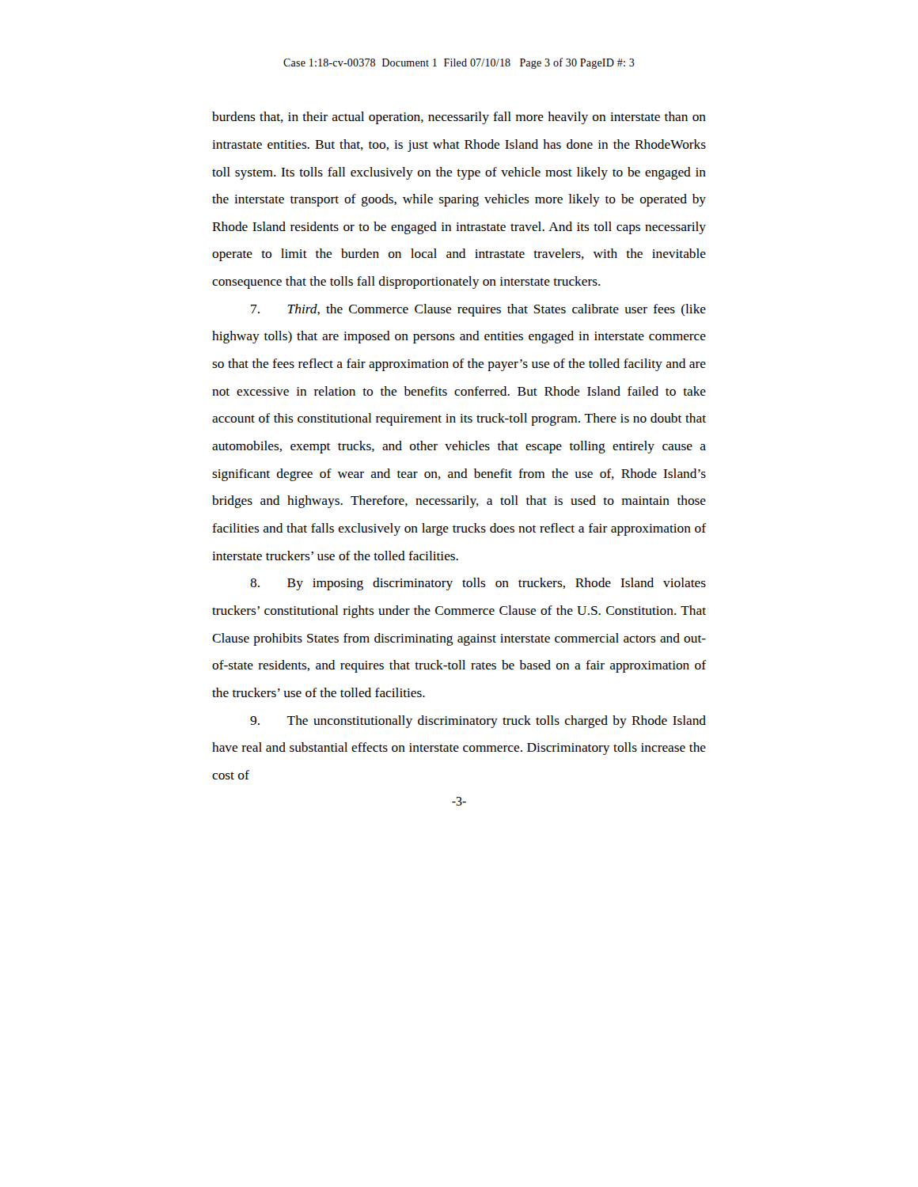Case 1:18-cv-00378 Document 1 Filed 07/10/18 Page 3 of 30 PageID #: 3
burdens that, in their actual operation, necessarily fall more heavily on interstate than on intrastate entities. But that, too, is just what Rhode Island has done in the RhodeWorks toll system. Its tolls fall exclusively on the type of vehicle most likely to be engaged in the interstate transport of goods, while sparing vehicles more likely to be operated by Rhode Island residents or to be engaged in intrastate travel. And its toll caps necessarily operate to limit the burden on local and intrastate travelers, with the inevitable consequence that the tolls fall disproportionately on interstate truckers.
7. Third, the Commerce Clause requires that States calibrate user fees (like highway tolls) that are imposed on persons and entities engaged in interstate commerce so that the fees reflect a fair approximation of the payer’s use of the tolled facility and are not excessive in relation to the benefits conferred. But Rhode Island failed to take account of this constitutional requirement in its truck-toll program. There is no doubt that automobiles, exempt trucks, and other vehicles that escape tolling entirely cause a significant degree of wear and tear on, and benefit from the use of, Rhode Island’s bridges and highways. Therefore, necessarily, a toll that is used to maintain those facilities and that falls exclusively on large trucks does not reflect a fair approximation of interstate truckers’ use of the tolled facilities.
8. By imposing discriminatory tolls on truckers, Rhode Island violates truckers’ constitutional rights under the Commerce Clause of the U.S. Constitution. That Clause prohibits States from discriminating against interstate commercial actors and out-of-state residents, and requires that truck-toll rates be based on a fair approximation of the truckers’ use of the tolled facilities.
9. The unconstitutionally discriminatory truck tolls charged by Rhode Island have real and substantial effects on interstate commerce. Discriminatory tolls increase the cost of
-3-